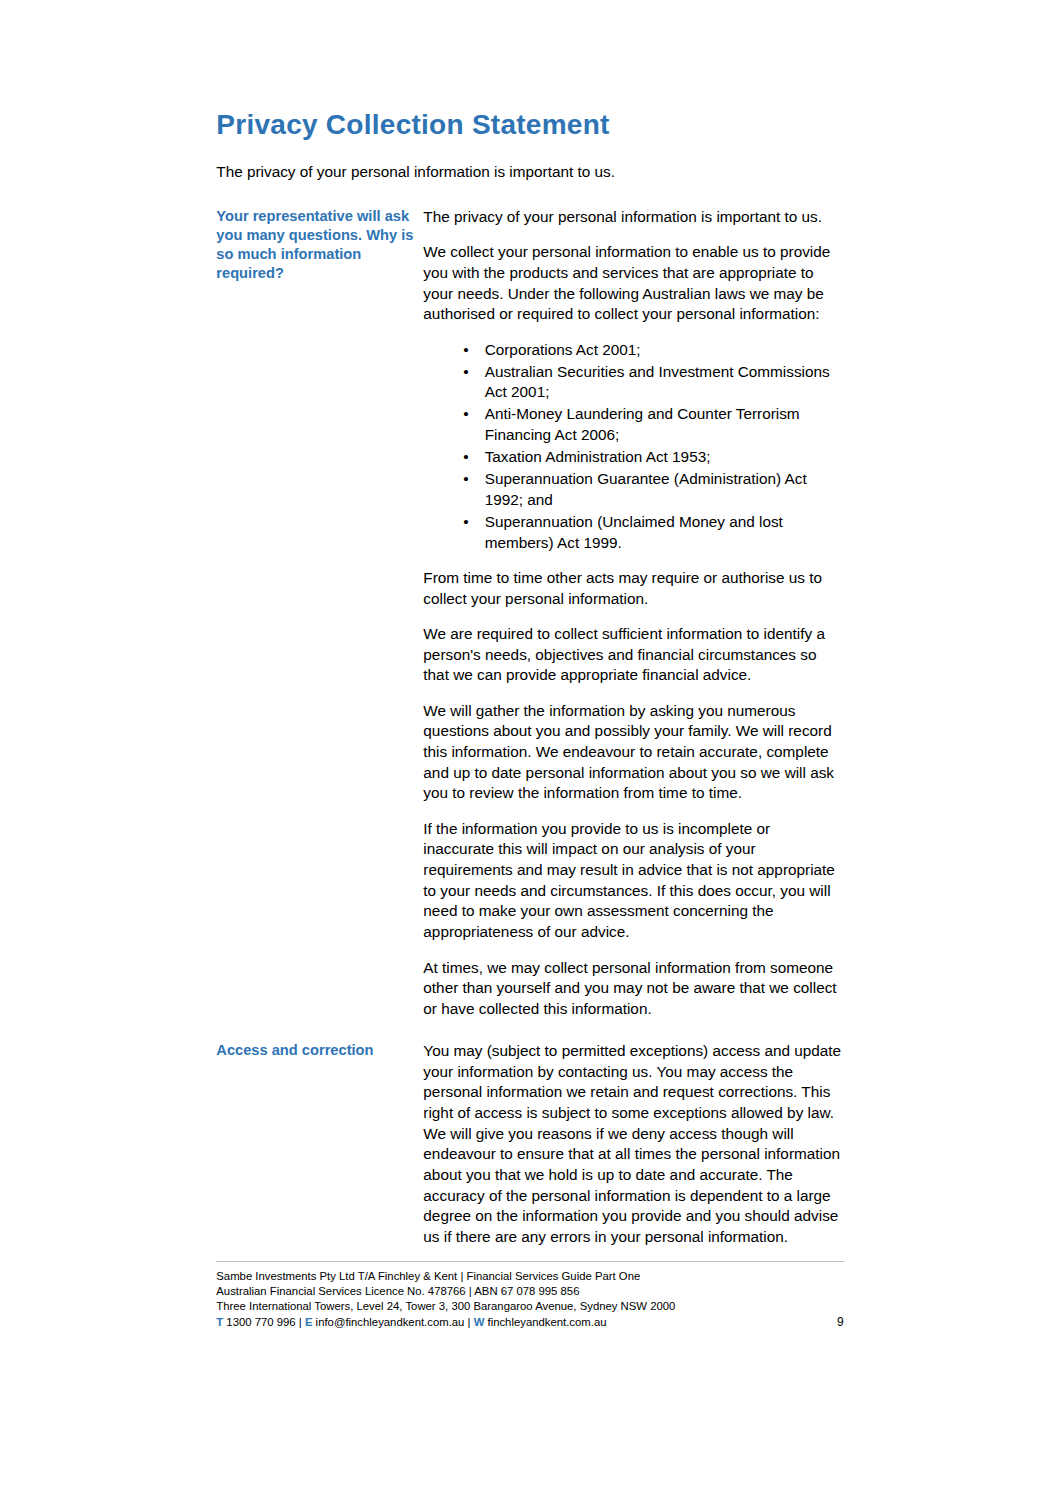Privacy Collection Statement
The privacy of your personal information is important to us.
| Your representative will ask you many questions. Why is so much information required? | The privacy of your personal information is important to us. We collect your personal information to enable us to provide you with the products and services that are appropriate to your needs. Under the following Australian laws we may be authorised or required to collect your personal information: Corporations Act 2001; Australian Securities and Investment Commissions Act 2001; Anti-Money Laundering and Counter Terrorism Financing Act 2006; Taxation Administration Act 1953; Superannuation Guarantee (Administration) Act 1992; and Superannuation (Unclaimed Money and lost members) Act 1999. From time to time other acts may require or authorise us to collect your personal information. We are required to collect sufficient information to identify a person's needs, objectives and financial circumstances so that we can provide appropriate financial advice. We will gather the information by asking you numerous questions about you and possibly your family. We will record this information. We endeavour to retain accurate, complete and up to date personal information about you so we will ask you to review the information from time to time. If the information you provide to us is incomplete or inaccurate this will impact on our analysis of your requirements and may result in advice that is not appropriate to your needs and circumstances. If this does occur, you will need to make your own assessment concerning the appropriateness of our advice. At times, we may collect personal information from someone other than yourself and you may not be aware that we collect or have collected this information. |
| Access and correction | You may (subject to permitted exceptions) access and update your information by contacting us. You may access the personal information we retain and request corrections. This right of access is subject to some exceptions allowed by law. We will give you reasons if we deny access though will endeavour to ensure that at all times the personal information about you that we hold is up to date and accurate. The accuracy of the personal information is dependent to a large degree on the information you provide and you should advise us if there are any errors in your personal information. |
Sambe Investments Pty Ltd T/A Finchley & Kent | Financial Services Guide Part One
Australian Financial Services Licence No. 478766 | ABN 67 078 995 856
Three International Towers, Level 24, Tower 3, 300 Barangaroo Avenue, Sydney NSW 2000
T 1300 770 996 | E info@finchleyandkent.com.au | W finchleyandkent.com.au 9